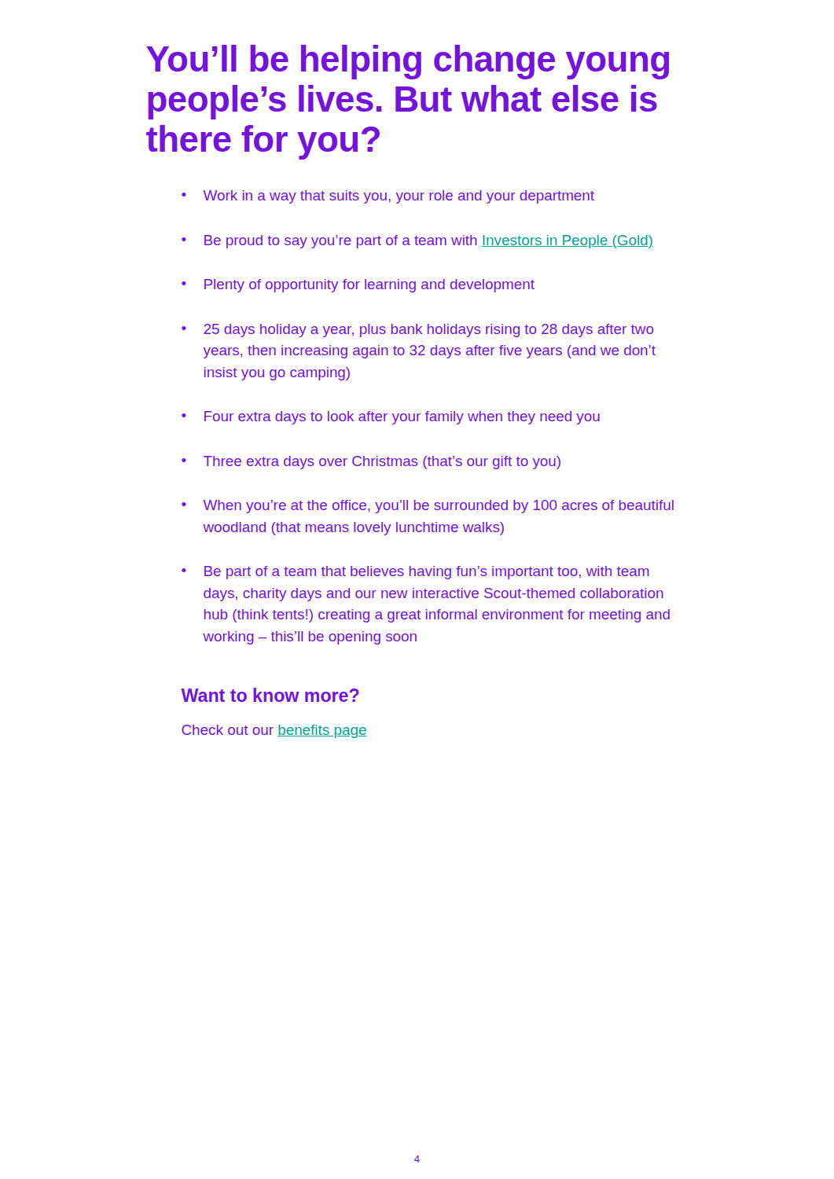You’ll be helping change young people’s lives. But what else is there for you?
Work in a way that suits you, your role and your department
Be proud to say you’re part of a team with Investors in People (Gold)
Plenty of opportunity for learning and development
25 days holiday a year, plus bank holidays rising to 28 days after two years, then increasing again to 32 days after five years (and we don’t insist you go camping)
Four extra days to look after your family when they need you
Three extra days over Christmas (that’s our gift to you)
When you’re at the office, you’ll be surrounded by 100 acres of beautiful woodland (that means lovely lunchtime walks)
Be part of a team that believes having fun’s important too, with team days, charity days and our new interactive Scout-themed collaboration hub (think tents!) creating a great informal environment for meeting and working – this’ll be opening soon
Want to know more?
Check out our benefits page
4